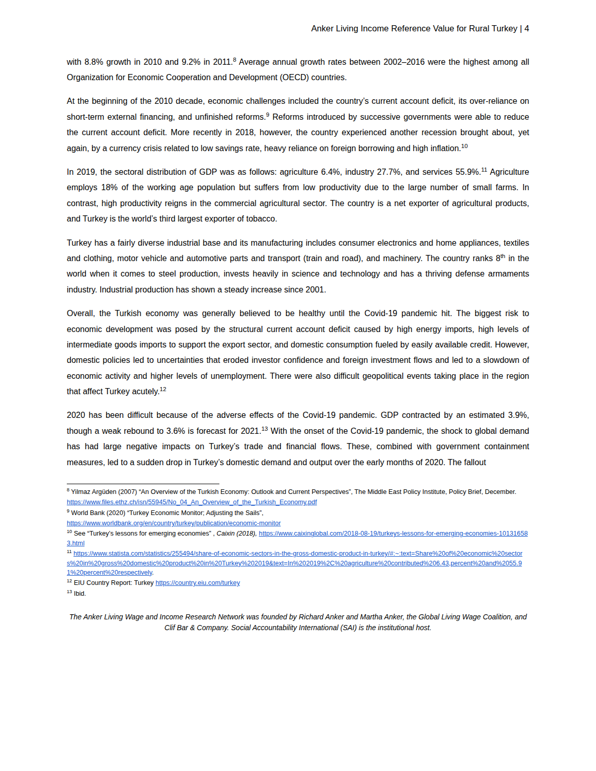Anker Living Income Reference Value for Rural Turkey | 4
with 8.8% growth in 2010 and 9.2% in 2011.8 Average annual growth rates between 2002–2016 were the highest among all Organization for Economic Cooperation and Development (OECD) countries.
At the beginning of the 2010 decade, economic challenges included the country’s current account deficit, its over-reliance on short-term external financing, and unfinished reforms.9 Reforms introduced by successive governments were able to reduce the current account deficit. More recently in 2018, however, the country experienced another recession brought about, yet again, by a currency crisis related to low savings rate, heavy reliance on foreign borrowing and high inflation.10
In 2019, the sectoral distribution of GDP was as follows: agriculture 6.4%, industry 27.7%, and services 55.9%.11 Agriculture employs 18% of the working age population but suffers from low productivity due to the large number of small farms. In contrast, high productivity reigns in the commercial agricultural sector. The country is a net exporter of agricultural products, and Turkey is the world’s third largest exporter of tobacco.
Turkey has a fairly diverse industrial base and its manufacturing includes consumer electronics and home appliances, textiles and clothing, motor vehicle and automotive parts and transport (train and road), and machinery. The country ranks 8th in the world when it comes to steel production, invests heavily in science and technology and has a thriving defense armaments industry. Industrial production has shown a steady increase since 2001.
Overall, the Turkish economy was generally believed to be healthy until the Covid-19 pandemic hit. The biggest risk to economic development was posed by the structural current account deficit caused by high energy imports, high levels of intermediate goods imports to support the export sector, and domestic consumption fueled by easily available credit. However, domestic policies led to uncertainties that eroded investor confidence and foreign investment flows and led to a slowdown of economic activity and higher levels of unemployment. There were also difficult geopolitical events taking place in the region that affect Turkey acutely.12
2020 has been difficult because of the adverse effects of the Covid-19 pandemic. GDP contracted by an estimated 3.9%, though a weak rebound to 3.6% is forecast for 2021.13 With the onset of the Covid-19 pandemic, the shock to global demand has had large negative impacts on Turkey’s trade and financial flows. These, combined with government containment measures, led to a sudden drop in Turkey’s domestic demand and output over the early months of 2020. The fallout
8 Yilmaz Argüden (2007) “An Overview of the Turkish Economy: Outlook and Current Perspectives”, The Middle East Policy Institute, Policy Brief, December.
https://www.files.ethz.ch/isn/55945/No_04_An_Overview_of_the_Turkish_Economy.pdf
9 World Bank (2020) “Turkey Economic Monitor; Adjusting the Sails”,
https://www.worldbank.org/en/country/turkey/publication/economic-monitor
10 See “Turkey’s lessons for emerging economies” , Caixin (2018), https://www.caixinglobal.com/2018-08-19/turkeys-lessons-for-emerging-economies-101316583.html
11 https://www.statista.com/statistics/255494/share-of-economic-sectors-in-the-gross-domestic-product-in-turkey/#:~:text=Share%20of%20economic%20sectors%20in%20gross%20domestic%20product%20in%20Turkey%202019&text=In%202019%2C%20agriculture%20contributed%206.43,percent%20and%2055.91%20percent%20respectively.
12 EIU Country Report: Turkey https://country.eiu.com/turkey
13 Ibid.
The Anker Living Wage and Income Research Network was founded by Richard Anker and Martha Anker, the Global Living Wage Coalition, and Clif Bar & Company. Social Accountability International (SAI) is the institutional host.